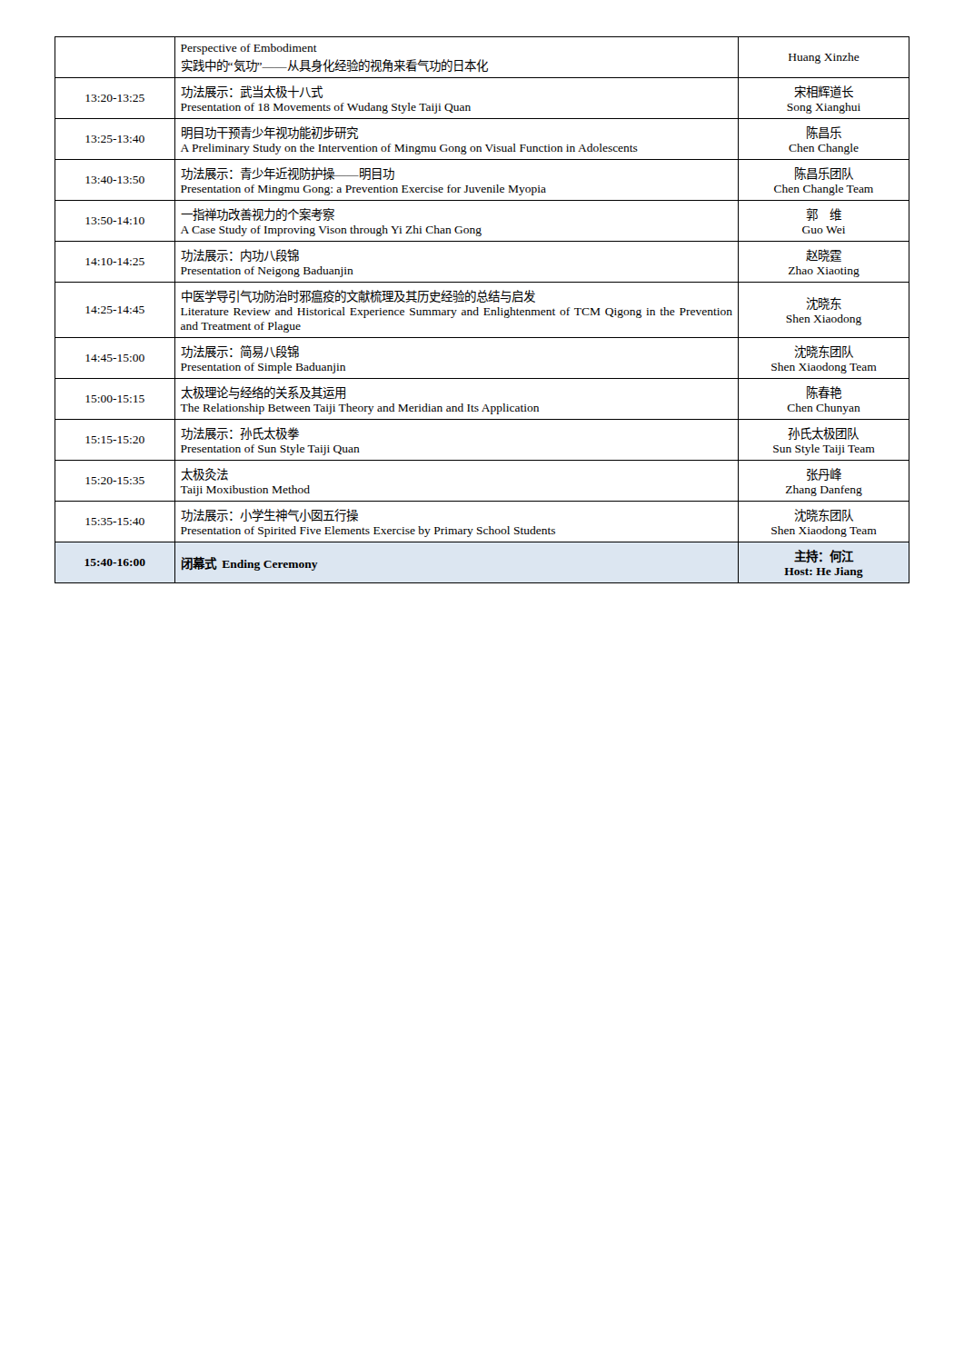| | Perspective of Embodiment 实践中的“気功”——从具身化经验的视角来看气功的日本化 | Huang Xinzhe |
| 13:20-13:25 | 功法展示：武当太极十八式 Presentation of 18 Movements of Wudang Style Taiji Quan | 宋相辉道长 Song Xianghui |
| 13:25-13:40 | 明目功干预青少年视功能初步研究 A Preliminary Study on the Intervention of Mingmu Gong on Visual Function in Adolescents | 陈昌乐 Chen Changle |
| 13:40-13:50 | 功法展示：青少年近视防护操——明目功 Presentation of Mingmu Gong: a Prevention Exercise for Juvenile Myopia | 陈昌乐团队 Chen Changle Team |
| 13:50-14:10 | 一指禅功改善视力的个案考察 A Case Study of Improving Vison through Yi Zhi Chan Gong | 郭 维 Guo Wei |
| 14:10-14:25 | 功法展示：内功八段锦 Presentation of Neigong Baduanjin | 赵晓霆 Zhao Xiaoting |
| 14:25-14:45 | 中医学导引气功防治时邪瘟疫的文献梳理及其历史经验的总结与启发 Literature Review and Historical Experience Summary and Enlightenment of TCM Qigong in the Prevention and Treatment of Plague | 沈晓东 Shen Xiaodong |
| 14:45-15:00 | 功法展示：简易八段锦 Presentation of Simple Baduanjin | 沈晓东团队 Shen Xiaodong Team |
| 15:00-15:15 | 太极理论与经络的关系及其运用 The Relationship Between Taiji Theory and Meridian and Its Application | 陈春艳 Chen Chunyan |
| 15:15-15:20 | 功法展示：孙氏太极拳 Presentation of Sun Style Taiji Quan | 孙氏太极团队 Sun Style Taiji Team |
| 15:20-15:35 | 太极灸法 Taiji Moxibustion Method | 张丹峰 Zhang Danfeng |
| 15:35-15:40 | 功法展示：小学生神气小囡五行操 Presentation of Spirited Five Elements Exercise by Primary School Students | 沈晓东团队 Shen Xiaodong Team |
| 15:40-16:00 | 闭幕式 Ending Ceremony | 主持：何江 Host: He Jiang |